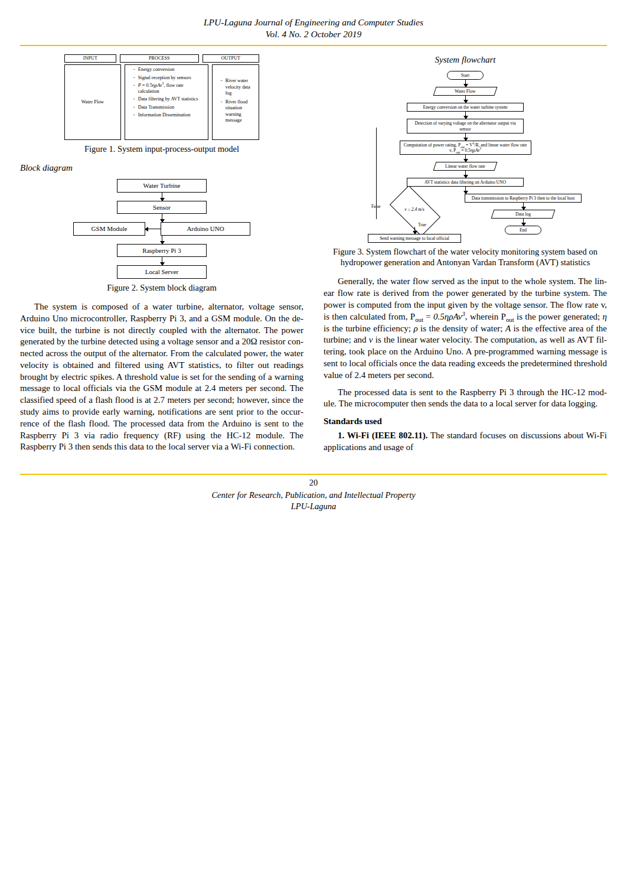LPU-Laguna Journal of Engineering and Computer Studies
Vol. 4 No. 2 October 2019
INPUT
PROCESS
OUTPUT
Water Flow
Energy conversion
Signal reception by sensors
P = 0.5ηρAv3, flow rate calculation
Data filtering by AVT statistics
Data Transmission
Information Dissemination
River water velocity data log
River flood situation warning message
Figure 1. System input-process-output model
Block diagram
Water Turbine
Sensor
GSM Module
Arduino UNO
Raspberry Pi 3
Local Server
Figure 2. System block diagram
The system is composed of a water turbine, alternator, voltage sensor, Arduino Uno microcontroller, Raspberry Pi 3, and a GSM module. On the device built, the turbine is not directly coupled with the alternator. The power generated by the turbine detected using a voltage sensor and a 20Ω resistor connected across the output of the alternator. From the calculated power, the water velocity is obtained and filtered using AVT statistics, to filter out readings brought by electric spikes. A threshold value is set for the sending of a warning message to local officials via the GSM module at 2.4 meters per second. The classified speed of a flash flood is at 2.7 meters per second; however, since the study aims to provide early warning, notifications are sent prior to the occurrence of the flash flood. The processed data from the Arduino is sent to the Raspberry Pi 3 via radio frequency (RF) using the HC-12 module. The Raspberry Pi 3 then sends this data to the local server via a Wi-Fi connection.
System flowchart
Start
Water Flow
Energy conversion on the water turbine system
Detection of varying voltage on the alternator output via sensor
Computation of power rating, Pout = V2/R, and linear water flow rate v, Pout = 0.5ηρAv3
Linear water flow rate
AVT statistics data filtering on Arduino UNO
v ≥ 2.4 m/s
False
True
Send warning message to local official
Data transmission to Raspberry Pi 3 then to the local host
Data log
End
Figure 3. System flowchart of the water velocity monitoring system based on hydropower generation and Antonyan Vardan Transform (AVT) statistics
Generally, the water flow served as the input to the whole system. The linear flow rate is derived from the power generated by the turbine system. The power is computed from the input given by the voltage sensor. The flow rate v, is then calculated from, Pout = 0.5ηρAv3, wherein Pout is the power generated; η is the turbine efficiency; ρ is the density of water; A is the effective area of the turbine; and v is the linear water velocity. The computation, as well as AVT filtering, took place on the Arduino Uno. A pre-programmed warning message is sent to local officials once the data reading exceeds the predetermined threshold value of 2.4 meters per second.
The processed data is sent to the Raspberry Pi 3 through the HC-12 module. The microcomputer then sends the data to a local server for data logging.
Standards used
1. Wi-Fi (IEEE 802.11). The standard focuses on discussions about Wi-Fi applications and usage of
20
Center for Research, Publication, and Intellectual Property
LPU-Laguna